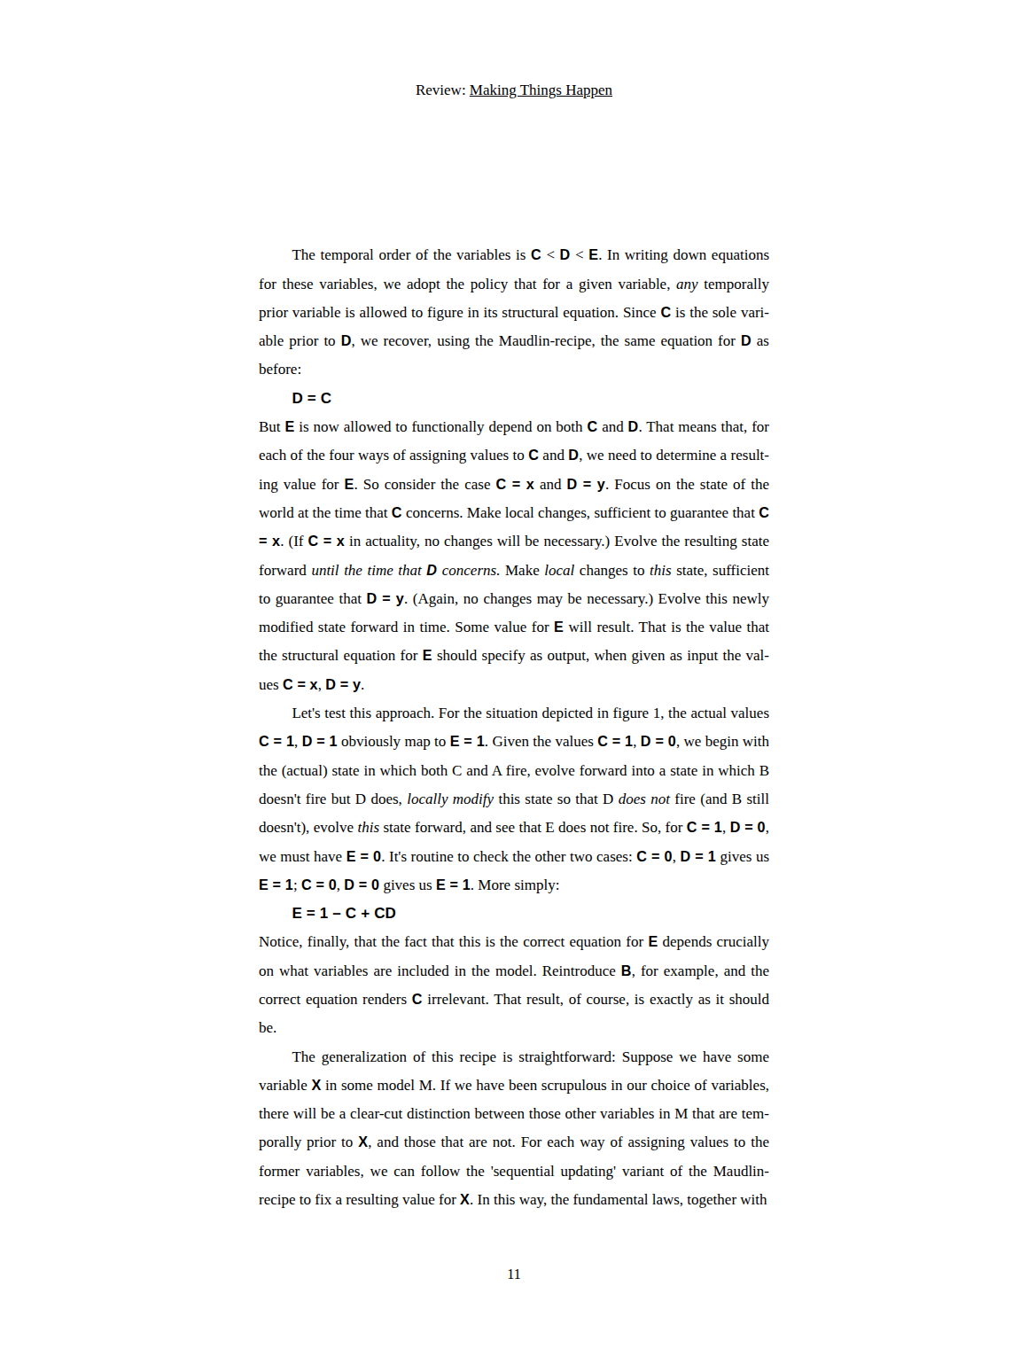Review: Making Things Happen
The temporal order of the variables is C < D < E. In writing down equations for these variables, we adopt the policy that for a given variable, any temporally prior variable is allowed to figure in its structural equation. Since C is the sole variable prior to D, we recover, using the Maudlin-recipe, the same equation for D as before:
D = C
But E is now allowed to functionally depend on both C and D. That means that, for each of the four ways of assigning values to C and D, we need to determine a resulting value for E. So consider the case C = x and D = y. Focus on the state of the world at the time that C concerns. Make local changes, sufficient to guarantee that C = x. (If C = x in actuality, no changes will be necessary.) Evolve the resulting state forward until the time that D concerns. Make local changes to this state, sufficient to guarantee that D = y. (Again, no changes may be necessary.) Evolve this newly modified state forward in time. Some value for E will result. That is the value that the structural equation for E should specify as output, when given as input the values C = x, D = y.
Let's test this approach. For the situation depicted in figure 1, the actual values C = 1, D = 1 obviously map to E = 1. Given the values C = 1, D = 0, we begin with the (actual) state in which both C and A fire, evolve forward into a state in which B doesn't fire but D does, locally modify this state so that D does not fire (and B still doesn't), evolve this state forward, and see that E does not fire. So, for C = 1, D = 0, we must have E = 0. It's routine to check the other two cases: C = 0, D = 1 gives us E = 1; C = 0, D = 0 gives us E = 1. More simply:
E = 1 – C + CD
Notice, finally, that the fact that this is the correct equation for E depends crucially on what variables are included in the model. Reintroduce B, for example, and the correct equation renders C irrelevant. That result, of course, is exactly as it should be.
The generalization of this recipe is straightforward: Suppose we have some variable X in some model M. If we have been scrupulous in our choice of variables, there will be a clear-cut distinction between those other variables in M that are temporally prior to X, and those that are not. For each way of assigning values to the former variables, we can follow the 'sequential updating' variant of the Maudlin-recipe to fix a resulting value for X. In this way, the fundamental laws, together with
11